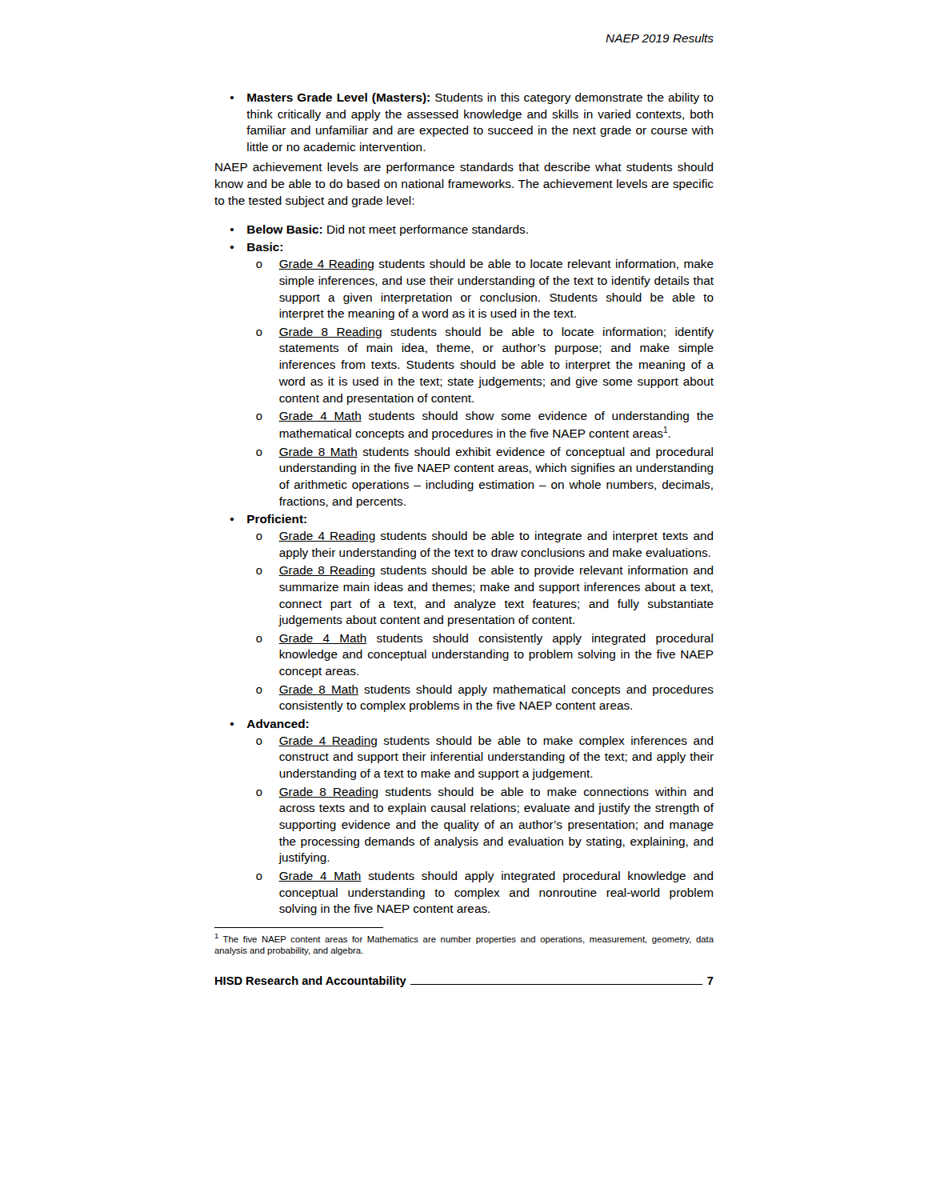NAEP 2019 Results
Masters Grade Level (Masters): Students in this category demonstrate the ability to think critically and apply the assessed knowledge and skills in varied contexts, both familiar and unfamiliar and are expected to succeed in the next grade or course with little or no academic intervention.
NAEP achievement levels are performance standards that describe what students should know and be able to do based on national frameworks. The achievement levels are specific to the tested subject and grade level:
Below Basic: Did not meet performance standards.
Basic:
Grade 4 Reading students should be able to locate relevant information, make simple inferences, and use their understanding of the text to identify details that support a given interpretation or conclusion. Students should be able to interpret the meaning of a word as it is used in the text.
Grade 8 Reading students should be able to locate information; identify statements of main idea, theme, or author’s purpose; and make simple inferences from texts. Students should be able to interpret the meaning of a word as it is used in the text; state judgements; and give some support about content and presentation of content.
Grade 4 Math students should show some evidence of understanding the mathematical concepts and procedures in the five NAEP content areas1.
Grade 8 Math students should exhibit evidence of conceptual and procedural understanding in the five NAEP content areas, which signifies an understanding of arithmetic operations – including estimation – on whole numbers, decimals, fractions, and percents.
Proficient:
Grade 4 Reading students should be able to integrate and interpret texts and apply their understanding of the text to draw conclusions and make evaluations.
Grade 8 Reading students should be able to provide relevant information and summarize main ideas and themes; make and support inferences about a text, connect part of a text, and analyze text features; and fully substantiate judgements about content and presentation of content.
Grade 4 Math students should consistently apply integrated procedural knowledge and conceptual understanding to problem solving in the five NAEP concept areas.
Grade 8 Math students should apply mathematical concepts and procedures consistently to complex problems in the five NAEP content areas.
Advanced:
Grade 4 Reading students should be able to make complex inferences and construct and support their inferential understanding of the text; and apply their understanding of a text to make and support a judgement.
Grade 8 Reading students should be able to make connections within and across texts and to explain causal relations; evaluate and justify the strength of supporting evidence and the quality of an author’s presentation; and manage the processing demands of analysis and evaluation by stating, explaining, and justifying.
Grade 4 Math students should apply integrated procedural knowledge and conceptual understanding to complex and nonroutine real-world problem solving in the five NAEP content areas.
1 The five NAEP content areas for Mathematics are number properties and operations, measurement, geometry, data analysis and probability, and algebra.
HISD Research and Accountability 7